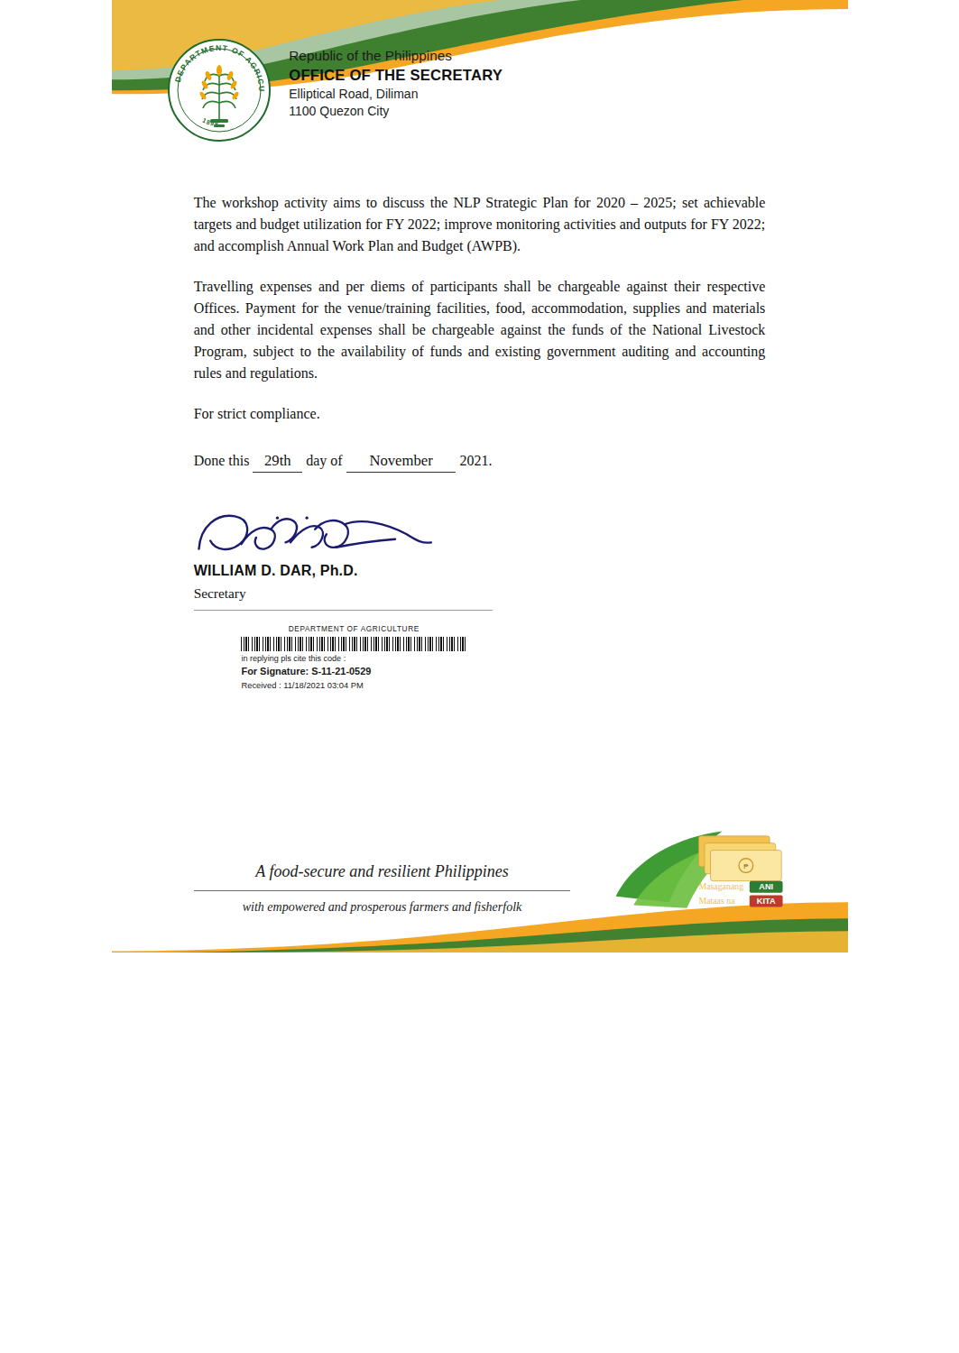DEPARTMENT OF AGRICULTURE 1898
Republic of the Philippines
OFFICE OF THE SECRETARY
Elliptical Road, Diliman
1100 Quezon City
The workshop activity aims to discuss the NLP Strategic Plan for 2020 – 2025; set achievable targets and budget utilization for FY 2022; improve monitoring activities and outputs for FY 2022; and accomplish Annual Work Plan and Budget (AWPB).
Travelling expenses and per diems of participants shall be chargeable against their respective Offices. Payment for the venue/training facilities, food, accommodation, supplies and materials and other incidental expenses shall be chargeable against the funds of the National Livestock Program, subject to the availability of funds and existing government auditing and accounting rules and regulations.
For strict compliance.
Done this 29th day of November 2021.
WILLIAM D. DAR, Ph.D.
Secretary
DEPARTMENT OF AGRICULTURE
in replying pls cite this code :
For Signature: S-11-21-0529
Received : 11/18/2021 03:04 PM
A food-secure and resilient Philippines
with empowered and prosperous farmers and fisherfolk
₱ Masaganang Mataas na ANI KITA